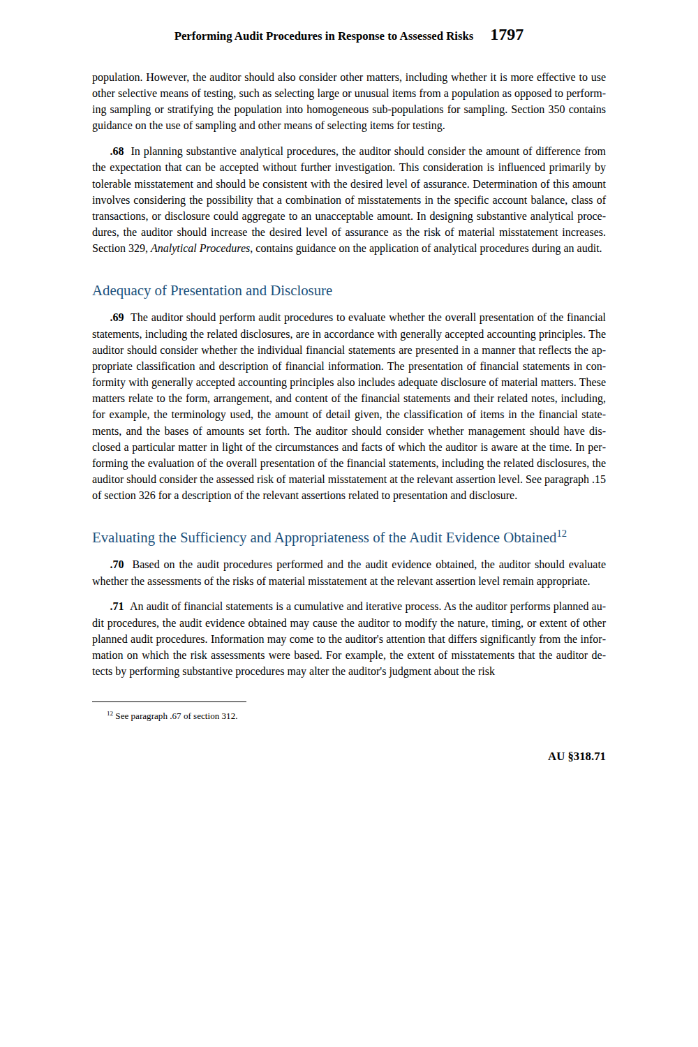Performing Audit Procedures in Response to Assessed Risks
1797
population. However, the auditor should also consider other matters, including whether it is more effective to use other selective means of testing, such as selecting large or unusual items from a population as opposed to performing sampling or stratifying the population into homogeneous sub-populations for sampling. Section 350 contains guidance on the use of sampling and other means of selecting items for testing.
.68 In planning substantive analytical procedures, the auditor should consider the amount of difference from the expectation that can be accepted without further investigation. This consideration is influenced primarily by tolerable misstatement and should be consistent with the desired level of assurance. Determination of this amount involves considering the possibility that a combination of misstatements in the specific account balance, class of transactions, or disclosure could aggregate to an unacceptable amount. In designing substantive analytical procedures, the auditor should increase the desired level of assurance as the risk of material misstatement increases. Section 329, Analytical Procedures, contains guidance on the application of analytical procedures during an audit.
Adequacy of Presentation and Disclosure
.69 The auditor should perform audit procedures to evaluate whether the overall presentation of the financial statements, including the related disclosures, are in accordance with generally accepted accounting principles. The auditor should consider whether the individual financial statements are presented in a manner that reflects the appropriate classification and description of financial information. The presentation of financial statements in conformity with generally accepted accounting principles also includes adequate disclosure of material matters. These matters relate to the form, arrangement, and content of the financial statements and their related notes, including, for example, the terminology used, the amount of detail given, the classification of items in the financial statements, and the bases of amounts set forth. The auditor should consider whether management should have disclosed a particular matter in light of the circumstances and facts of which the auditor is aware at the time. In performing the evaluation of the overall presentation of the financial statements, including the related disclosures, the auditor should consider the assessed risk of material misstatement at the relevant assertion level. See paragraph .15 of section 326 for a description of the relevant assertions related to presentation and disclosure.
Evaluating the Sufficiency and Appropriateness of the Audit Evidence Obtained12
.70 Based on the audit procedures performed and the audit evidence obtained, the auditor should evaluate whether the assessments of the risks of material misstatement at the relevant assertion level remain appropriate.
.71 An audit of financial statements is a cumulative and iterative process. As the auditor performs planned audit procedures, the audit evidence obtained may cause the auditor to modify the nature, timing, or extent of other planned audit procedures. Information may come to the auditor's attention that differs significantly from the information on which the risk assessments were based. For example, the extent of misstatements that the auditor detects by performing substantive procedures may alter the auditor's judgment about the risk
12See paragraph .67 of section 312.
AU §318.71